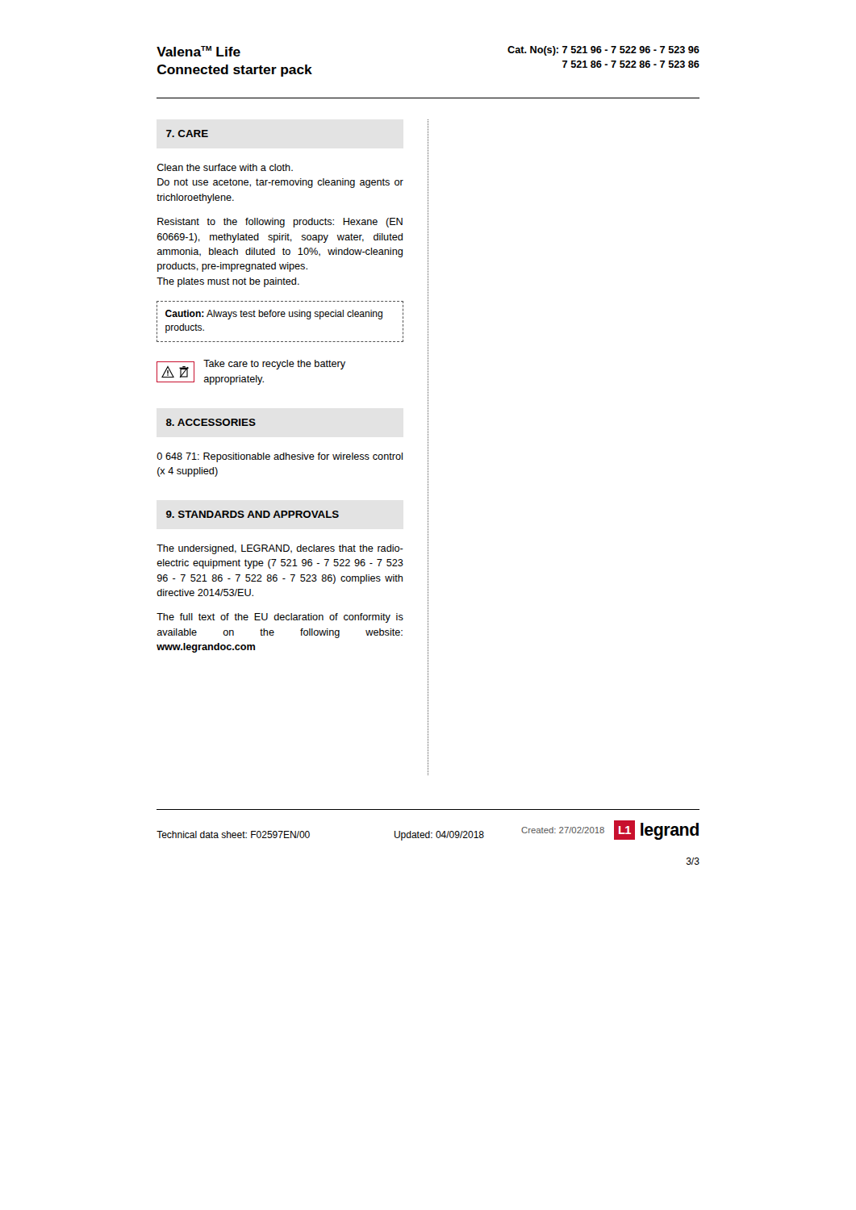ValenaTM Life
Connected starter pack
Cat. No(s): 7 521 96 - 7 522 96 - 7 523 96
7 521 86 - 7 522 86 - 7 523 86
7. CARE
Clean the surface with a cloth.
Do not use acetone, tar-removing cleaning agents or trichloroethylene.
Resistant to the following products: Hexane (EN 60669-1), methylated spirit, soapy water, diluted ammonia, bleach diluted to 10%, window-cleaning products, pre-impregnated wipes.
The plates must not be painted.
Caution: Always test before using special cleaning products.
Take care to recycle the battery appropriately.
8. ACCESSORIES
0 648 71: Repositionable adhesive for wireless control (x 4 supplied)
9. STANDARDS AND APPROVALS
The undersigned, LEGRAND, declares that the radio-electric equipment type (7 521 96 - 7 522 96 - 7 523 96 - 7 521 86 - 7 522 86 - 7 523 86) complies with directive 2014/53/EU.
The full text of the EU declaration of conformity is available on the following website: www.legrandoc.com
Technical data sheet: F02597EN/00
Updated: 04/09/2018
Created: 27/02/2018 L1 legrand
3/3